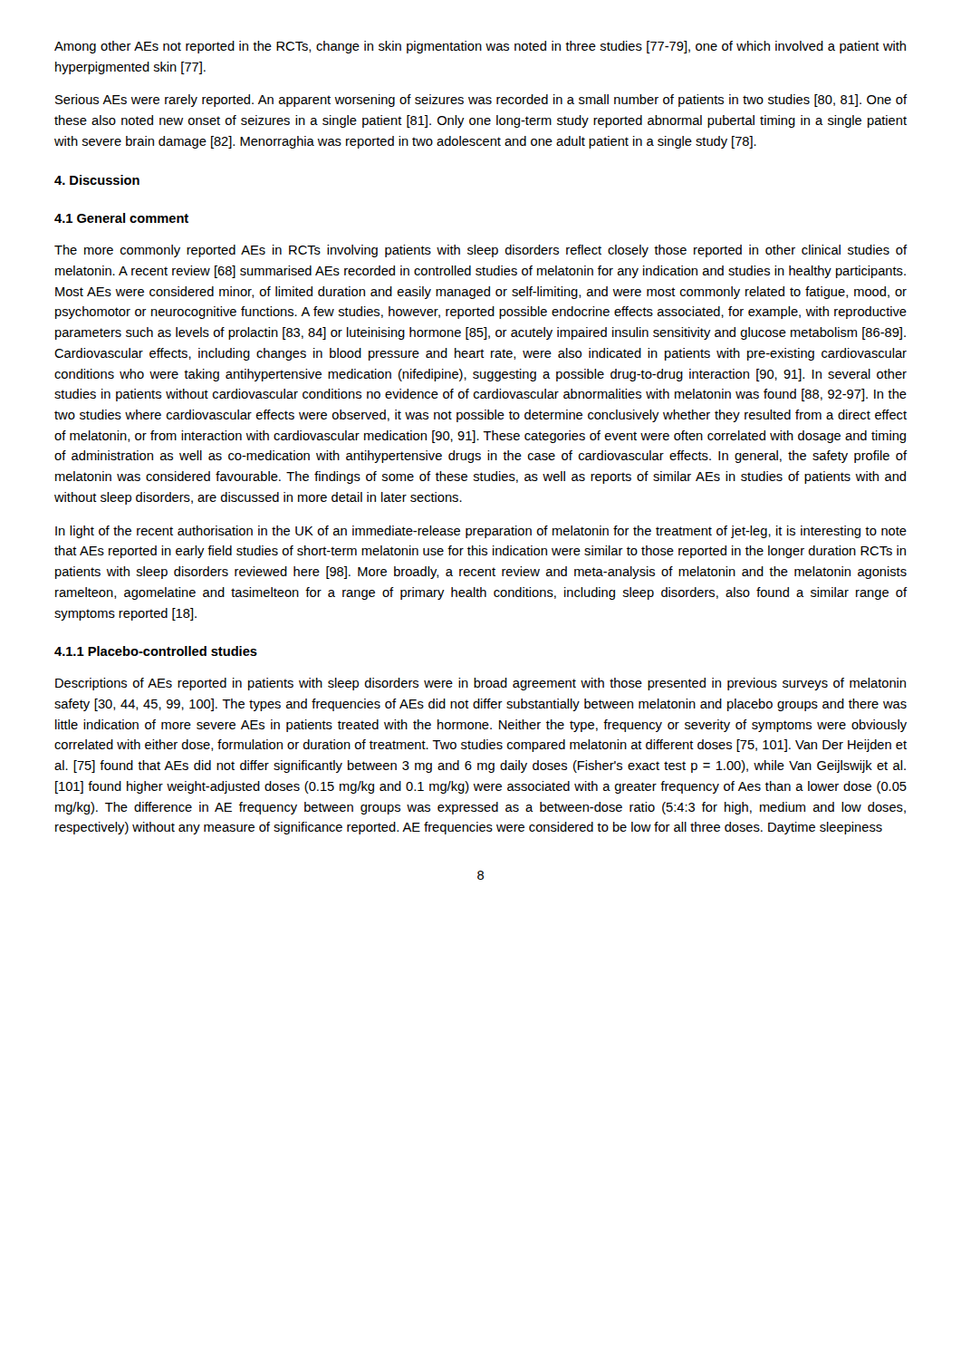Among other AEs not reported in the RCTs, change in skin pigmentation was noted in three studies [77-79], one of which involved a patient with hyperpigmented skin [77].
Serious AEs were rarely reported. An apparent worsening of seizures was recorded in a small number of patients in two studies [80, 81]. One of these also noted new onset of seizures in a single patient [81]. Only one long-term study reported abnormal pubertal timing in a single patient with severe brain damage [82]. Menorraghia was reported in two adolescent and one adult patient in a single study [78].
4. Discussion
4.1 General comment
The more commonly reported AEs in RCTs involving patients with sleep disorders reflect closely those reported in other clinical studies of melatonin. A recent review [68] summarised AEs recorded in controlled studies of melatonin for any indication and studies in healthy participants. Most AEs were considered minor, of limited duration and easily managed or self-limiting, and were most commonly related to fatigue, mood, or psychomotor or neurocognitive functions. A few studies, however, reported possible endocrine effects associated, for example, with reproductive parameters such as levels of prolactin [83, 84] or luteinising hormone [85], or acutely impaired insulin sensitivity and glucose metabolism [86-89]. Cardiovascular effects, including changes in blood pressure and heart rate, were also indicated in patients with pre-existing cardiovascular conditions who were taking antihypertensive medication (nifedipine), suggesting a possible drug-to-drug interaction [90, 91]. In several other studies in patients without cardiovascular conditions no evidence of of cardiovascular abnormalities with melatonin was found [88, 92-97]. In the two studies where cardiovascular effects were observed, it was not possible to determine conclusively whether they resulted from a direct effect of melatonin, or from interaction with cardiovascular medication [90, 91]. These categories of event were often correlated with dosage and timing of administration as well as co-medication with antihypertensive drugs in the case of cardiovascular effects. In general, the safety profile of melatonin was considered favourable. The findings of some of these studies, as well as reports of similar AEs in studies of patients with and without sleep disorders, are discussed in more detail in later sections.
In light of the recent authorisation in the UK of an immediate-release preparation of melatonin for the treatment of jet-leg, it is interesting to note that AEs reported in early field studies of short-term melatonin use for this indication were similar to those reported in the longer duration RCTs in patients with sleep disorders reviewed here [98]. More broadly, a recent review and meta-analysis of melatonin and the melatonin agonists ramelteon, agomelatine and tasimelteon for a range of primary health conditions, including sleep disorders, also found a similar range of symptoms reported [18].
4.1.1 Placebo-controlled studies
Descriptions of AEs reported in patients with sleep disorders were in broad agreement with those presented in previous surveys of melatonin safety [30, 44, 45, 99, 100]. The types and frequencies of AEs did not differ substantially between melatonin and placebo groups and there was little indication of more severe AEs in patients treated with the hormone. Neither the type, frequency or severity of symptoms were obviously correlated with either dose, formulation or duration of treatment. Two studies compared melatonin at different doses [75, 101]. Van Der Heijden et al. [75] found that AEs did not differ significantly between 3 mg and 6 mg daily doses (Fisher's exact test p = 1.00), while Van Geijlswijk et al. [101] found higher weight-adjusted doses (0.15 mg/kg and 0.1 mg/kg) were associated with a greater frequency of Aes than a lower dose (0.05 mg/kg). The difference in AE frequency between groups was expressed as a between-dose ratio (5:4:3 for high, medium and low doses, respectively) without any measure of significance reported. AE frequencies were considered to be low for all three doses. Daytime sleepiness
8